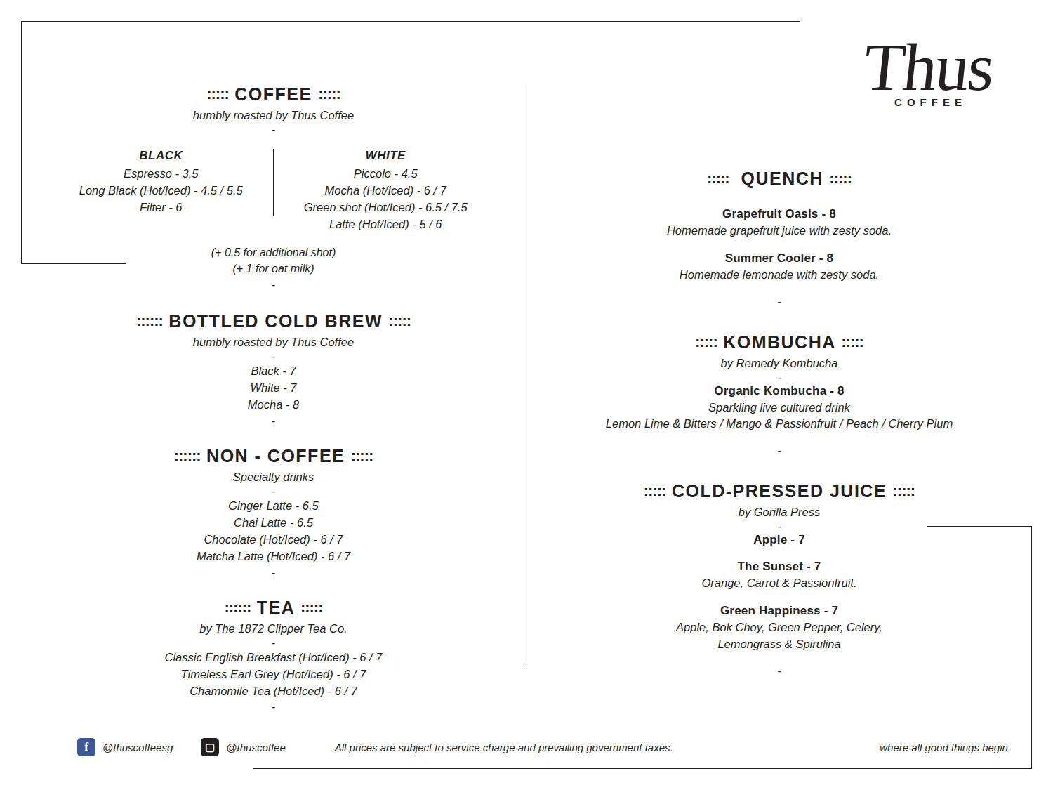Thus COFFEE
::::: COFFEE :::::
humbly roasted by Thus Coffee
-
BLACK
Espresso - 3.5
Long Black (Hot/Iced) - 4.5 / 5.5
Filter - 6
WHITE
Piccolo - 4.5
Mocha (Hot/Iced) - 6 / 7
Green shot (Hot/Iced) - 6.5 / 7.5
Latte (Hot/Iced) - 5 / 6
(+ 0.5 for additional shot)
(+ 1 for oat milk)
-
:::::: BOTTLED COLD BREW :::::
humbly roasted by Thus Coffee
-
Black - 7
White - 7
Mocha - 8
-
:::::: NON - COFFEE :::::
Specialty drinks
-
Ginger Latte - 6.5
Chai Latte - 6.5
Chocolate (Hot/Iced) - 6 / 7
Matcha Latte (Hot/Iced) - 6 / 7
-
:::::: TEA :::::
by The 1872 Clipper Tea Co.
-
Classic English Breakfast (Hot/Iced) - 6 / 7
Timeless Earl Grey (Hot/Iced) - 6 / 7
Chamomile Tea (Hot/Iced) - 6 / 7
-
::::: QUENCH :::::
Grapefruit Oasis - 8
Homemade grapefruit juice with zesty soda.
Summer Cooler - 8
Homemade lemonade with zesty soda.
-
::::: KOMBUCHA :::::
by Remedy Kombucha
-
Organic Kombucha - 8
Sparkling live cultured drink
Lemon Lime & Bitters / Mango & Passionfruit / Peach / Cherry Plum
-
::::: COLD-PRESSED JUICE :::::
by Gorilla Press
-
Apple - 7
The Sunset - 7
Orange, Carrot & Passionfruit.
Green Happiness - 7
Apple, Bok Choy, Green Pepper, Celery,
Lemongrass & Spirulina
-
f @thuscoffeesg ▢ @thuscoffee All prices are subject to service charge and prevailing government taxes. where all good things begin.